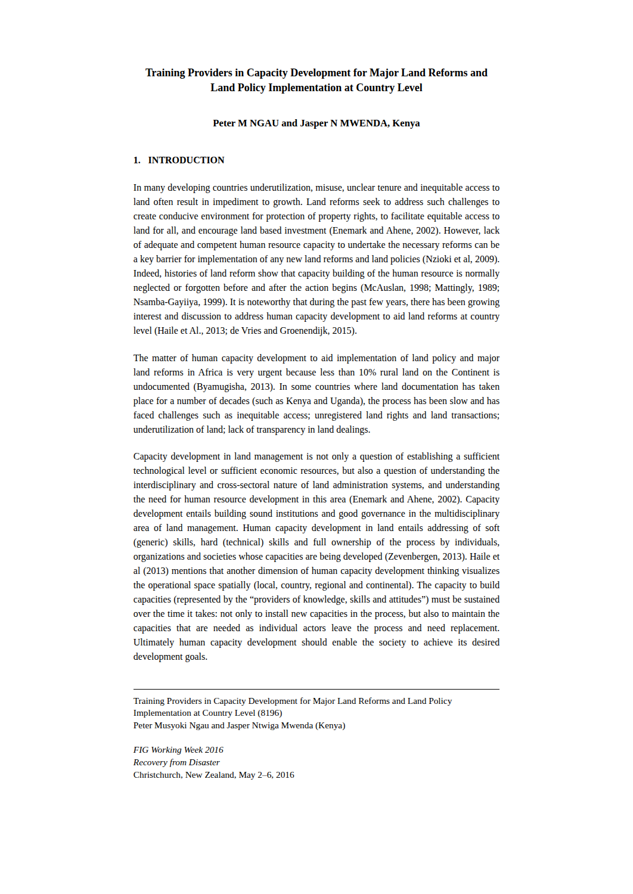Training Providers in Capacity Development for Major Land Reforms and
Land Policy Implementation at Country Level
Peter M NGAU and Jasper N MWENDA, Kenya
1. INTRODUCTION
In many developing countries underutilization, misuse, unclear tenure and inequitable access to land often result in impediment to growth. Land reforms seek to address such challenges to create conducive environment for protection of property rights, to facilitate equitable access to land for all, and encourage land based investment (Enemark and Ahene, 2002). However, lack of adequate and competent human resource capacity to undertake the necessary reforms can be a key barrier for implementation of any new land reforms and land policies (Nzioki et al, 2009). Indeed, histories of land reform show that capacity building of the human resource is normally neglected or forgotten before and after the action begins (McAuslan, 1998; Mattingly, 1989; Nsamba-Gayiiya, 1999). It is noteworthy that during the past few years, there has been growing interest and discussion to address human capacity development to aid land reforms at country level (Haile et Al., 2013; de Vries and Groenendijk, 2015).
The matter of human capacity development to aid implementation of land policy and major land reforms in Africa is very urgent because less than 10% rural land on the Continent is undocumented (Byamugisha, 2013). In some countries where land documentation has taken place for a number of decades (such as Kenya and Uganda), the process has been slow and has faced challenges such as inequitable access; unregistered land rights and land transactions; underutilization of land; lack of transparency in land dealings.
Capacity development in land management is not only a question of establishing a sufficient technological level or sufficient economic resources, but also a question of understanding the interdisciplinary and cross-sectoral nature of land administration systems, and understanding the need for human resource development in this area (Enemark and Ahene, 2002). Capacity development entails building sound institutions and good governance in the multidisciplinary area of land management. Human capacity development in land entails addressing of soft (generic) skills, hard (technical) skills and full ownership of the process by individuals, organizations and societies whose capacities are being developed (Zevenbergen, 2013). Haile et al (2013) mentions that another dimension of human capacity development thinking visualizes the operational space spatially (local, country, regional and continental). The capacity to build capacities (represented by the “providers of knowledge, skills and attitudes”) must be sustained over the time it takes: not only to install new capacities in the process, but also to maintain the capacities that are needed as individual actors leave the process and need replacement. Ultimately human capacity development should enable the society to achieve its desired development goals.
Training Providers in Capacity Development for Major Land Reforms and Land Policy Implementation at Country Level (8196)
Peter Musyoki Ngau and Jasper Ntwiga Mwenda (Kenya)
FIG Working Week 2016
Recovery from Disaster
Christchurch, New Zealand, May 2–6, 2016